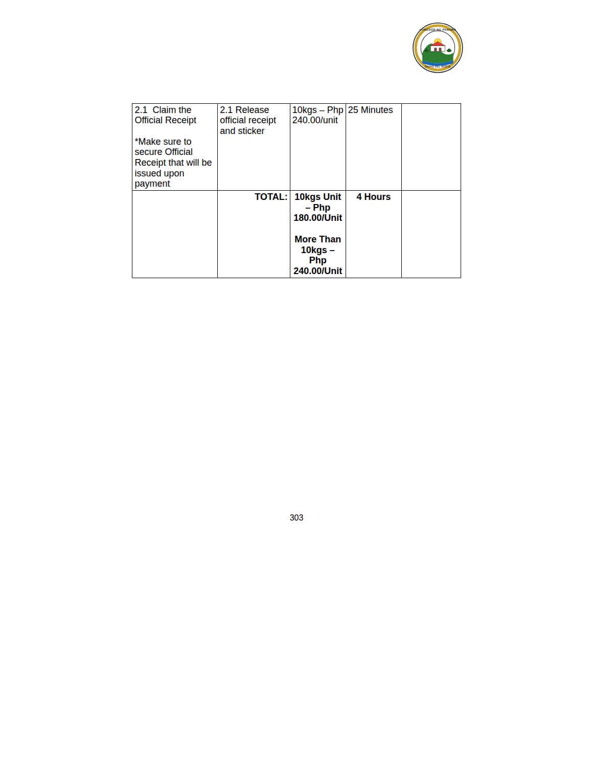LUNGSOD NG PANABO DAVAO DEL NORTE
| 2.1 Claim the Official Receipt *Make sure to secure Official Receipt that will be issued upon payment | 2.1 Release official receipt and sticker | 10kgs – Php 240.00/unit | 25 Minutes | |
| | TOTAL: | 10kgs Unit – Php 180.00/Unit More Than 10kgs – Php 240.00/Unit | 4 Hours | |
303